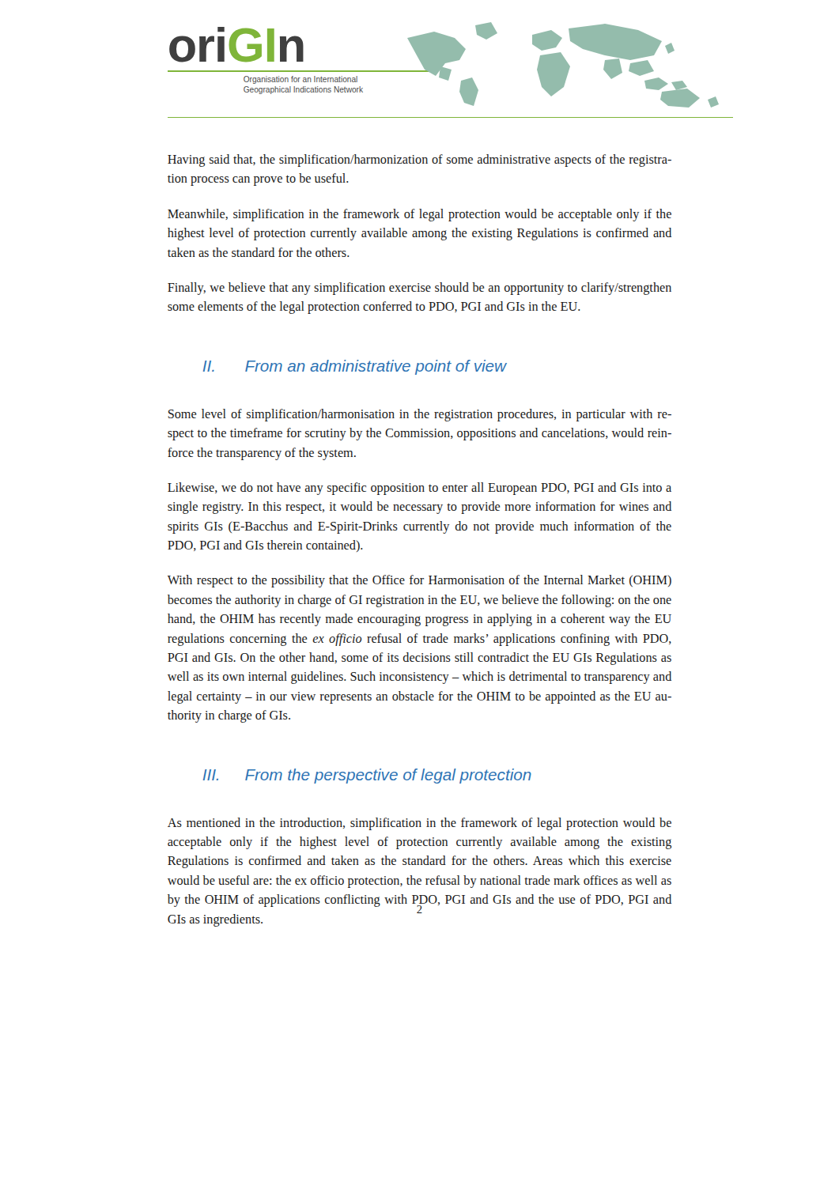oriGIn
Organisation for an International
Geographical Indications Network
Having said that, the simplification/harmonization of some administrative aspects of the registration process can prove to be useful.
Meanwhile, simplification in the framework of legal protection would be acceptable only if the highest level of protection currently available among the existing Regulations is confirmed and taken as the standard for the others.
Finally, we believe that any simplification exercise should be an opportunity to clarify/strengthen some elements of the legal protection conferred to PDO, PGI and GIs in the EU.
II. From an administrative point of view
Some level of simplification/harmonisation in the registration procedures, in particular with respect to the timeframe for scrutiny by the Commission, oppositions and cancelations, would reinforce the transparency of the system.
Likewise, we do not have any specific opposition to enter all European PDO, PGI and GIs into a single registry. In this respect, it would be necessary to provide more information for wines and spirits GIs (E-Bacchus and E-Spirit-Drinks currently do not provide much information of the PDO, PGI and GIs therein contained).
With respect to the possibility that the Office for Harmonisation of the Internal Market (OHIM) becomes the authority in charge of GI registration in the EU, we believe the following: on the one hand, the OHIM has recently made encouraging progress in applying in a coherent way the EU regulations concerning the ex officio refusal of trade marks’ applications confining with PDO, PGI and GIs. On the other hand, some of its decisions still contradict the EU GIs Regulations as well as its own internal guidelines. Such inconsistency – which is detrimental to transparency and legal certainty – in our view represents an obstacle for the OHIM to be appointed as the EU authority in charge of GIs.
III. From the perspective of legal protection
As mentioned in the introduction, simplification in the framework of legal protection would be acceptable only if the highest level of protection currently available among the existing Regulations is confirmed and taken as the standard for the others. Areas which this exercise would be useful are: the ex officio protection, the refusal by national trade mark offices as well as by the OHIM of applications conflicting with PDO, PGI and GIs and the use of PDO, PGI and GIs as ingredients.
2